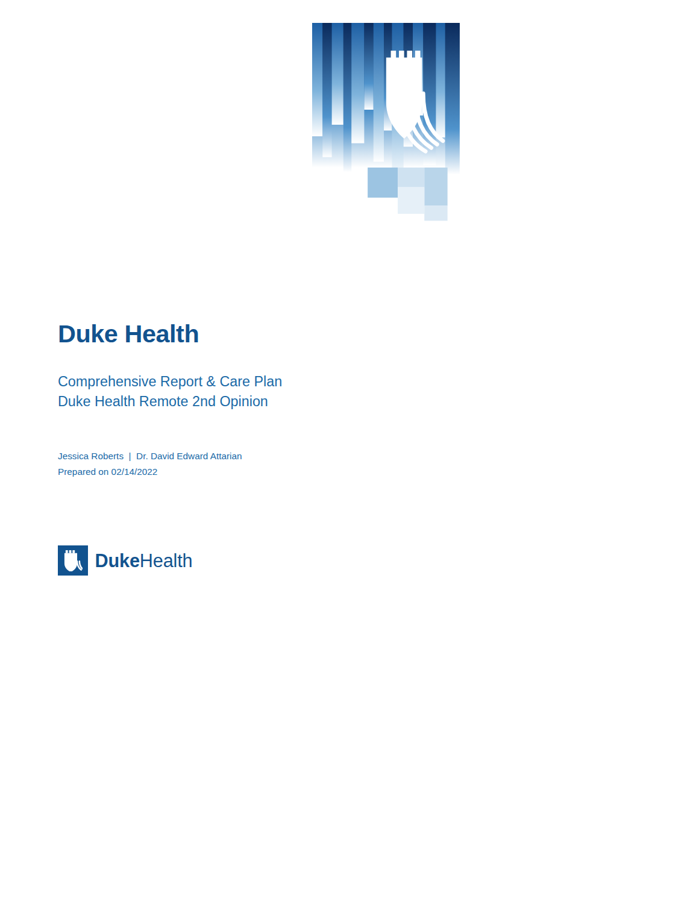Duke Health
Comprehensive Report & Care Plan
Duke Health Remote 2nd Opinion
Jessica Roberts | Dr. David Edward Attarian
Prepared on 02/14/2022
Duke Health